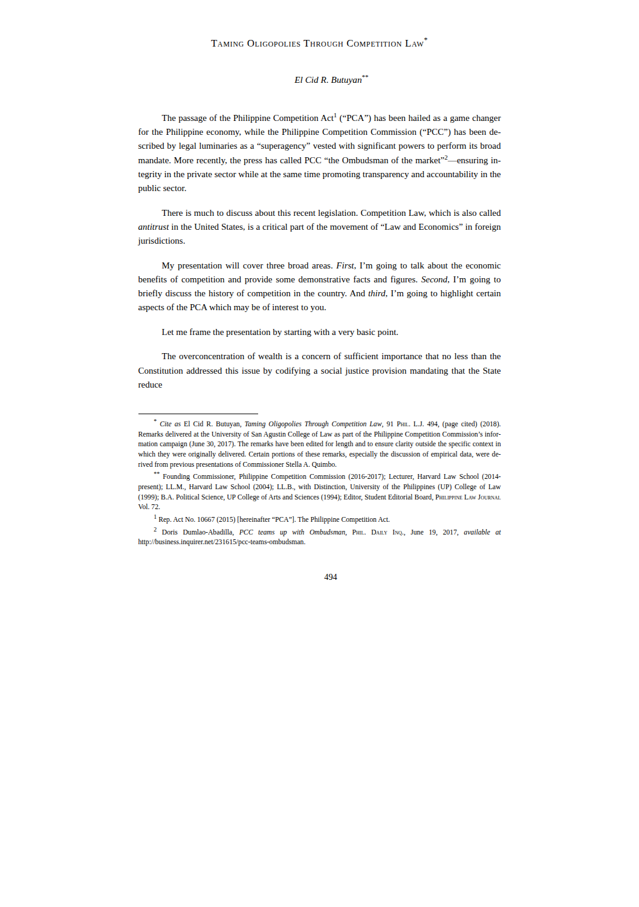Taming Oligopolies Through Competition Law*
El Cid R. Butuyan**
The passage of the Philippine Competition Act1 (“PCA”) has been hailed as a game changer for the Philippine economy, while the Philippine Competition Commission (“PCC”) has been described by legal luminaries as a “superagency” vested with significant powers to perform its broad mandate. More recently, the press has called PCC “the Ombudsman of the market”2—ensuring integrity in the private sector while at the same time promoting transparency and accountability in the public sector.
There is much to discuss about this recent legislation. Competition Law, which is also called antitrust in the United States, is a critical part of the movement of “Law and Economics” in foreign jurisdictions.
My presentation will cover three broad areas. First, I’m going to talk about the economic benefits of competition and provide some demonstrative facts and figures. Second, I’m going to briefly discuss the history of competition in the country. And third, I’m going to highlight certain aspects of the PCA which may be of interest to you.
Let me frame the presentation by starting with a very basic point.
The overconcentration of wealth is a concern of sufficient importance that no less than the Constitution addressed this issue by codifying a social justice provision mandating that the State reduce
* Cite as El Cid R. Butuyan, Taming Oligopolies Through Competition Law, 91 Phil. L.J. 494, (page cited) (2018). Remarks delivered at the University of San Agustin College of Law as part of the Philippine Competition Commission’s information campaign (June 30, 2017). The remarks have been edited for length and to ensure clarity outside the specific context in which they were originally delivered. Certain portions of these remarks, especially the discussion of empirical data, were derived from previous presentations of Commissioner Stella A. Quimbo.
** Founding Commissioner, Philippine Competition Commission (2016-2017); Lecturer, Harvard Law School (2014-present); LL.M., Harvard Law School (2004); LL.B., with Distinction, University of the Philippines (UP) College of Law (1999); B.A. Political Science, UP College of Arts and Sciences (1994); Editor, Student Editorial Board, Philippine Law Journal Vol. 72.
1 Rep. Act No. 10667 (2015) [hereinafter “PCA”]. The Philippine Competition Act.
2 Doris Dumlao-Abadilla, PCC teams up with Ombudsman, Phil. Daily Inq., June 19, 2017, available at http://business.inquirer.net/231615/pcc-teams-ombudsman.
494